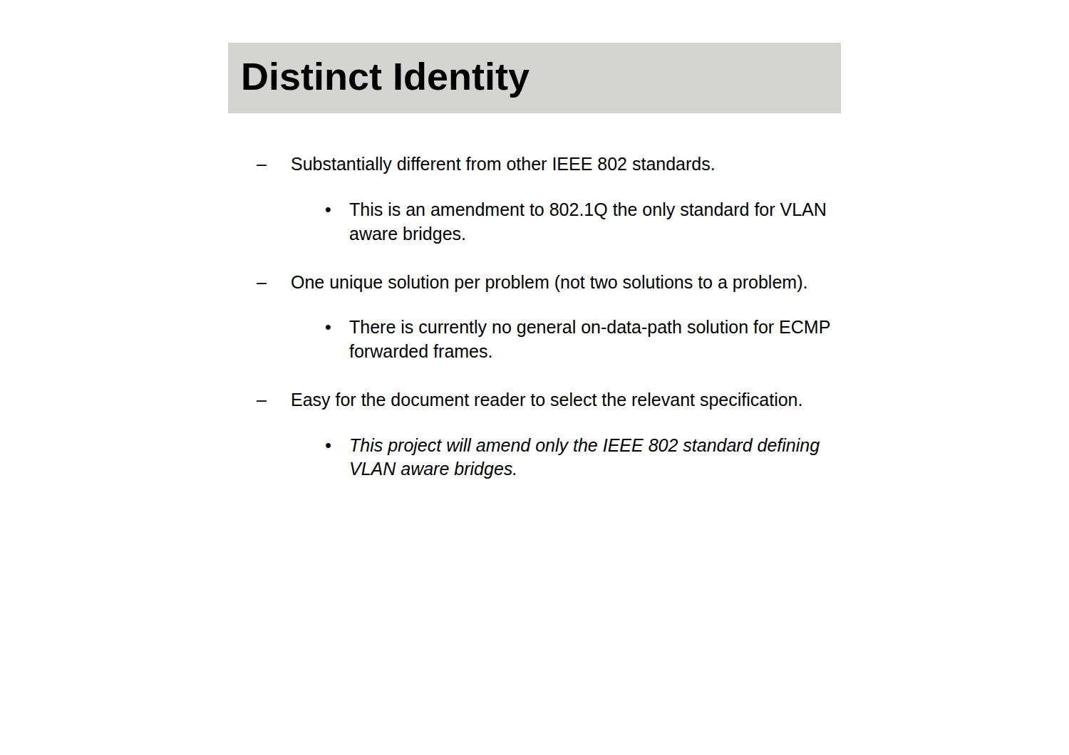Distinct Identity
Substantially different from other IEEE 802 standards.
This is an amendment to 802.1Q the only standard for VLAN aware bridges.
One unique solution per problem (not two solutions to a problem).
There is currently no general on-data-path solution for ECMP forwarded frames.
Easy for the document reader to select the relevant specification.
This project will amend only the IEEE 802 standard defining VLAN aware bridges.